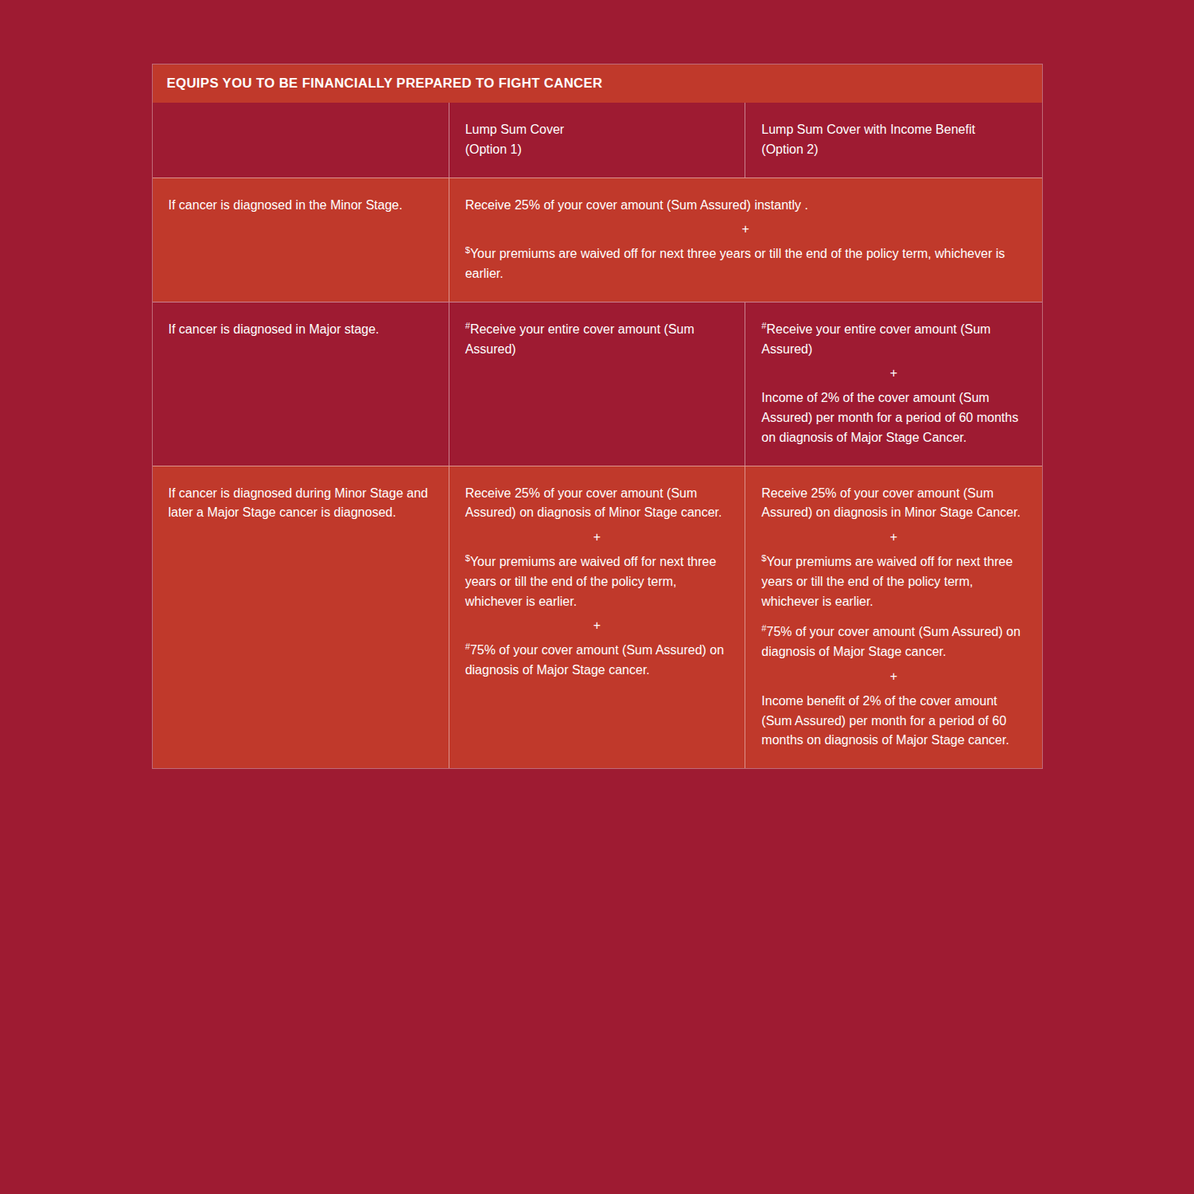Equips you to be financially prepared to fight cancer
| | Lump Sum Cover (Option 1) | Lump Sum Cover with Income Benefit (Option 2) |
| --- | --- | --- |
| If cancer is diagnosed in the Minor Stage. | Receive 25% of your cover amount (Sum Assured) instantly . + $ Your premiums are waived off for next three years or till the end of the policy term, whichever is earlier. |
| If cancer is diagnosed in Major stage. | # Receive your entire cover amount (Sum Assured) | # Receive your entire cover amount (Sum Assured) + Income of 2% of the cover amount (Sum Assured) per month for a period of 60 months on diagnosis of Major Stage Cancer. |
| If cancer is diagnosed during Minor Stage and later a Major Stage cancer is diagnosed. | Receive 25% of your cover amount (Sum Assured) on diagnosis of Minor Stage cancer. + $ Your premiums are waived off for next three years or till the end of the policy term, whichever is earlier. + # 75% of your cover amount (Sum Assured) on diagnosis of Major Stage cancer. | Receive 25% of your cover amount (Sum Assured) on diagnosis in Minor Stage Cancer. + $ Your premiums are waived off for next three years or till the end of the policy term, whichever is earlier. # 75% of your cover amount (Sum Assured) on diagnosis of Major Stage cancer. + Income benefit of 2% of the cover amount (Sum Assured) per month for a period of 60 months on diagnosis of Major Stage cancer. |